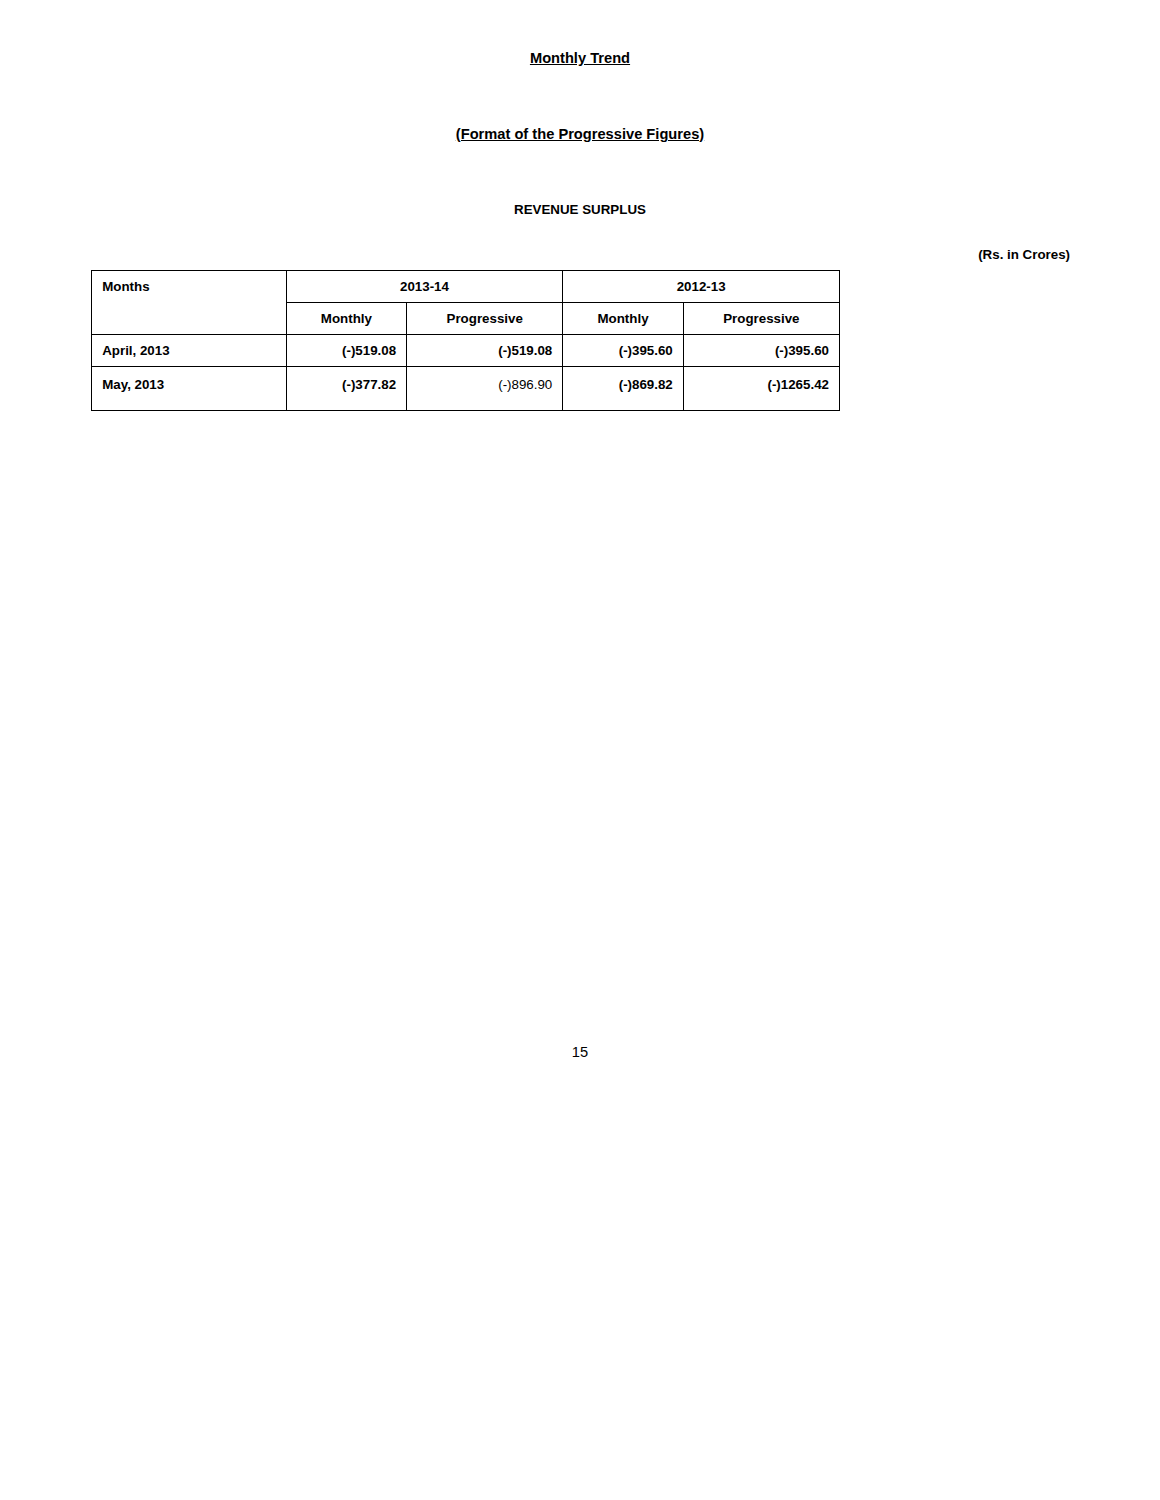Monthly Trend
(Format of the Progressive Figures)
REVENUE SURPLUS
(Rs. in Crores)
| Months | 2013-14 | 2012-13 |
| --- | --- | --- |
| Monthly | Progressive | Monthly | Progressive |
| April, 2013 | (-)519.08 | (-)519.08 | (-)395.60 | (-)395.60 |
| May, 2013 | (-)377.82 | (-)896.90 | (-)869.82 | (-)1265.42 |
15